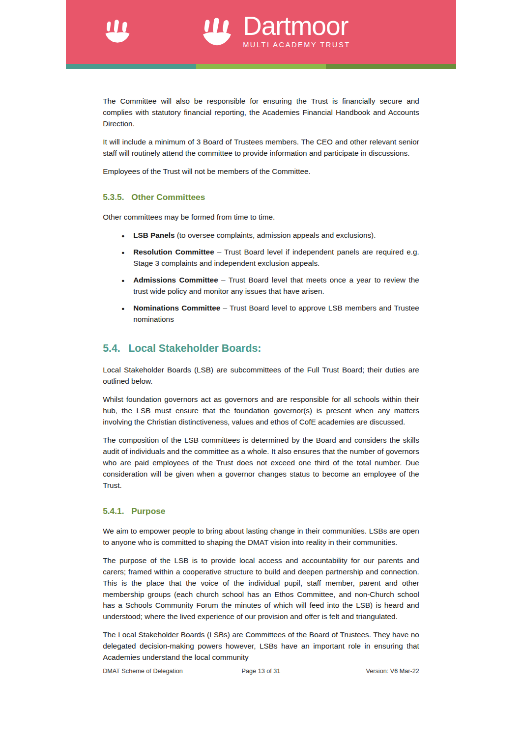Dartmoor
MULTI ACADEMY TRUST
The Committee will also be responsible for ensuring the Trust is financially secure and complies with statutory financial reporting, the Academies Financial Handbook and Accounts Direction.
It will include a minimum of 3 Board of Trustees members. The CEO and other relevant senior staff will routinely attend the committee to provide information and participate in discussions.
Employees of the Trust will not be members of the Committee.
5.3.5. Other Committees
Other committees may be formed from time to time.
LSB Panels (to oversee complaints, admission appeals and exclusions).
Resolution Committee – Trust Board level if independent panels are required e.g. Stage 3 complaints and independent exclusion appeals.
Admissions Committee – Trust Board level that meets once a year to review the trust wide policy and monitor any issues that have arisen.
Nominations Committee – Trust Board level to approve LSB members and Trustee nominations
5.4. Local Stakeholder Boards:
Local Stakeholder Boards (LSB) are subcommittees of the Full Trust Board; their duties are outlined below.
Whilst foundation governors act as governors and are responsible for all schools within their hub, the LSB must ensure that the foundation governor(s) is present when any matters involving the Christian distinctiveness, values and ethos of CofE academies are discussed.
The composition of the LSB committees is determined by the Board and considers the skills audit of individuals and the committee as a whole. It also ensures that the number of governors who are paid employees of the Trust does not exceed one third of the total number. Due consideration will be given when a governor changes status to become an employee of the Trust.
5.4.1. Purpose
We aim to empower people to bring about lasting change in their communities. LSBs are open to anyone who is committed to shaping the DMAT vision into reality in their communities.
The purpose of the LSB is to provide local access and accountability for our parents and carers; framed within a cooperative structure to build and deepen partnership and connection. This is the place that the voice of the individual pupil, staff member, parent and other membership groups (each church school has an Ethos Committee, and non-Church school has a Schools Community Forum the minutes of which will feed into the LSB) is heard and understood; where the lived experience of our provision and offer is felt and triangulated.
The Local Stakeholder Boards (LSBs) are Committees of the Board of Trustees. They have no delegated decision-making powers however, LSBs have an important role in ensuring that Academies understand the local community
DMAT Scheme of Delegation
Page 13 of 31
Version: V6 Mar-22